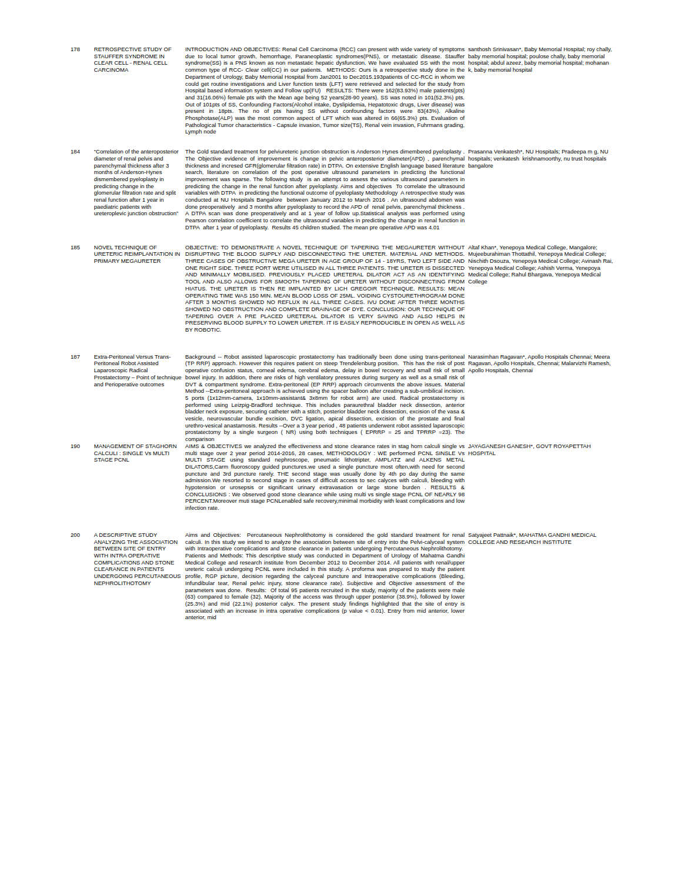| 178 | RETROSPECTIVE STUDY OF STAUFFER SYNDROME IN CLEAR CELL - RENAL CELL CARCINOMA | INTRODUCTION AND OBJECTIVES: Renal Cell Carcinoma (RCC) can present with wide variety of symptoms due to local tumor growth, hemorrhage, Paraneoplastic syndromes(PNS), or metastatic disease. Stauffer syndrome(SS) is a PNS known as non metastatic hepatic dysfunction. We have evaluated SS with the most common type of RCC- Clear cell(CC) in our patients. METHODS: Ours is a retrospective study done in the Department of Urology, Baby Memorial Hospital from Jan2001 to Dec2015.193patients of CC-RCC in whom we could get routine investigations and Liver function tests (LFT) were retrieved and selected for the study from Hospital based information system and Follow up(FU) RESULTS: There were 162(83.93%) male patients(pts) and 31(16.06%) female pts with the Mean age being 52 years(28-90 years). SS was noted in 101(52.3%) pts. Out of 101pts of SS, Confounding Factors(Alcohol intake, Dyslipidemia, Hepatotoxic drugs, Liver disease) was present in 18pts. The no of pts having SS without confounding factors were 83(43%). Alkaline Phosphotase(ALP) was the most common aspect of LFT which was altered in 66(65.3%) pts. Evaluation of Pathological Tumor characteristics - Capsule invasion, Tumor size(TS), Renal vein invasion, Fuhrmans grading, Lymph node | santhosh Srinivasan*, Baby Memorial Hospital; roy chally, baby memorial hospital; poulose chally, baby memorial hospital; abdul azeez, baby memorial hospital; mohanan k, baby memorial hospital |
| 184 | “Correlation of the anteroposterior diameter of renal pelvis and parenchymal thickness after 3 months of Anderson-Hynes dismembered pyeloplasty in predicting change in the glomerular filtration rate and split renal function after 1 year in paediatric patients with ureteroplevic junction obstruction” | The Gold standard treatment for pelviureteric junction obstruction is Anderson Hynes dimembered pyeloplasty . The Objective evidence of improvement is change in pelvic anteroposterior diameter(APD) , parenchymal thickness and incresed GFR(glomerular filtration rate) in DTPA. On extensive English language based literature search, literature on correlation of the post operative ultrasound parameters in predicting the functional improvement was sparse. The following study is an attempt to assess the various ultrasound parameters in predicting the change in the renal function after pyeloplasty. Aims and objectives To correlate the ultrasound variables with DTPA in predicting the functional outcome of pyeloplasty Methodology A retrospective study was conducted at NU Hospitals Bangalore between January 2012 to March 2016 . An ultrasound abdomen was done preoperatively and 3 months after pyeloplasty to record the APD of renal pelvis, parenchymal thickness . A DTPA scan was done preoperatively and at 1 year of follow up.Statistical analysis was performed using Pearson correlation coefficient to correlate the ultrasound variables in predicting the change in renal function in DTPA after 1 year of pyeloplasty. Results 45 children studied. The mean pre operative APD was 4.01 | Prasanna Venkatesh*, NU Hospitals; Pradeepa m g, NU hospitals; venkatesh krishnamoorthy, nu trust hospitals bangalore |
| 185 | NOVEL TECHNIQUE OF URETERIC REIMPLANTATION IN PRIMARY MEGAURETER | OBJECTIVE: TO DEMONSTRATE A NOVEL TECHNIQUE OF TAPERING THE MEGAURETER WITHOUT DISRUPTING THE BLOOD SUPPLY AND DISCONNECTING THE URETER. MATERIAL AND METHODS. THREE CASES OF OBSTRUCTIVE MEGA URETER IN AGE GROUP OF 14 - 18YRS, TWO LEFT SIDE AND ONE RIGHT SIDE. THREE PORT WERE UTILISED IN ALL THREE PATIENTS. THE URETER IS DISSECTED AND MINIMALLY MOBILISED. PREVIOUSLY PLACED URETERAL DILATOR ACT AS AN IDENTIFYING TOOL AND ALSO ALLOWS FOR SMOOTH TAPERING OF URETER WITHOUT DISCONNECTING FROM HIATUS. THE URETER IS THEN RE IMPLANTED BY LICH GREGOIR TECHNIQUE. RESULTS: MEAN OPERATING TIME WAS 150 MIN. MEAN BLOOD LOSS OF 25ML. VOIDING CYSTOURETHROGRAM DONE AFTER 3 MONTHS SHOWED NO REFLUX IN ALL THREE CASES. IVU DONE AFTER THREE MONTHS SHOWED NO OBSTRUCTION AND COMPLETE DRAINAGE OF DYE. CONCLUSION: OUR TECHNIQUE OF TAPERING OVER A PRE PLACED URETERAL DILATOR IS VERY SAVING AND ALSO HELPS IN PRESERVING BLOOD SUPPLY TO LOWER URETER. IT IS EASILY REPRODUCIBLE IN OPEN AS WELL AS BY ROBOTIC. | Altaf Khan*, Yenepoya Medical College, Mangalore; Mujeeburahiman Thottathil, Yenepoya Medical College; Nischith Dsouza, Yenepoya Medical College; Avinash Rai, Yenepoya Medical College; Ashish Verma, Yenepoya Medical College; Rahul Bhargava, Yenepoya Medical College |
| 187 | Extra-Peritoneal Versus Trans-Peritoneal Robot Assisted Laparoscopic Radical Prostatectomy – Point of technique and Perioperative outcomes | Background -- Robot assisted laparoscopic prostatectomy has traditionally been done using trans-peritoneal (TP RRP) approach. However this requires patient on steep Trendelenburg position. This has the risk of post operative confusion status, corneal edema, cerebral edema, delay in bowel recovery and small risk of small bowel injury. In addition, there are risks of high ventilatory pressures during surgery as well as a small risk of DVT & compartment syndrome. Extra-peritoneal (EP RRP) approach circumvents the above issues. Material Method --Extra-peritoneal approach is achieved using the spacer balloon after creating a sub-umbilical incision. 5 ports (1x12mm-camera, 1x10mm-assistant& 3x8mm for robot arm) are used. Radical prostatectomy is performed using Leizpig-Bradford technique. This includes paraurethral bladder neck dissection, anterior bladder neck exposure, securing catheter with a stitch, posterior bladder neck dissection, excision of the vasa & vesicle, neurovascular bundle excision, DVC ligation, apical dissection, excision of the prostate and final urethro-vesical anastamosis. Results --Over a 3 year period , 48 patients underwent robot assisted laparoscopic prostatectomy by a single surgeon ( NR) using both techniques ( EPRRP = 25 and TPRRP =23). The comparison | Narasimhan Ragavan*, Apollo Hospitals Chennai; Meera Ragavan, Apollo Hospitals, Chennai; Malarvizhi Ramesh, Apollo Hospitals, Chennai |
| 190 | MANAGEMENT OF STAGHORN CALCULI : SINGLE Vs MULTI STAGE PCNL | AIMS & OBJECTIVES we analyzed the effectiveness and stone clearance rates in stag horn calculi single vs multi stage over 2 year period 2014-2016, 28 cases, METHODOLOGY : WE performed PCNL SINSLE Vs MULTI STAGE using standard nephroscope, pneumatic lithotripter, AMPLATZ and ALKENS METAL DILATORS,Carm fluoroscopy guided punctures.we used a single puncture most often,with need for second puncture and 3rd puncture rarely. THE second stage was usually done by 4th po day during the same admission.We resorted to second stage in cases of difficult access to sec calyces with calculi, bleeding with hypotension or urosepsis or significant urinary extravasation or large stone burden . RESULTS & CONCLUSIONS : We observed good stone clearance while using multi vs single stage PCNL OF NEARLY 98 PERCENT.Moreover muti stage PCNLenabled safe recovery,minimal morbidity with least complications and low infection rate. | JAYAGANESH GANESH*, GOVT ROYAPETTAH HOSPITAL |
| 200 | A DESCRIPTIVE STUDY ANALYZING THE ASSOCIATION BETWEEN SITE OF ENTRY WITH INTRA OPERATIVE COMPLICATIONS AND STONE CLEARANCE IN PATIENTS UNDERGOING PERCUTANEOUS NEPHROLITHOTOMY | Aims and Objectives: Percutaneous Nephrolithotomy is considered the gold standard treatment for renal calculi. In this study we intend to analyze the association between site of entry into the Pelvi-calyceal system with Intraoperative complications and Stone clearance in patients undergoing Percutaneous Nephrolithotomy. Patients and Methods: This descriptive study was conducted in Department of Urology of Mahatma Gandhi Medical College and research institute from December 2012 to December 2014. All patients with renal/upper ureteric calculi undergoing PCNL were included in this study. A proforma was prepared to study the patient profile, RGP picture, decision regarding the calyceal puncture and Intraoperative complications (Bleeding, Infundibular tear, Renal pelvic injury, stone clearance rate). Subjective and Objective assessment of the parameters was done. Results: Of total 95 patients recruited in the study, majority of the patients were male (63) compared to female (32). Majority of the access was through upper posterior (38.9%), followed by lower (25.3%) and mid (22.1%) posterior calyx. The present study findings highlighted that the site of entry is associated with an increase in intra operative complications (p value < 0.01). Entry from mid anterior, lower anterior, mid | Satyajeet Pattnaik*, MAHATMA GANDHI MEDICAL COLLEGE AND RESEARCH INSTITUTE |